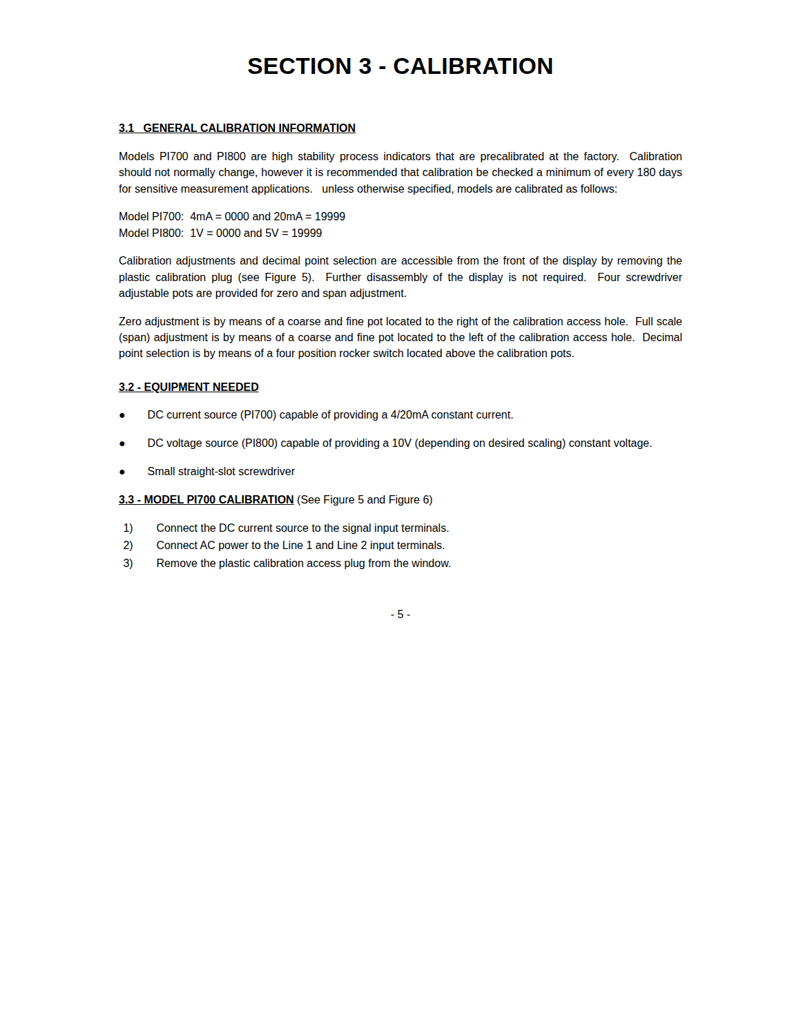SECTION 3 - CALIBRATION
3.1 GENERAL CALIBRATION INFORMATION
Models PI700 and PI800 are high stability process indicators that are precalibrated at the factory. Calibration should not normally change, however it is recommended that calibration be checked a minimum of every 180 days for sensitive measurement applications. unless otherwise specified, models are calibrated as follows:
Model PI700: 4mA = 0000 and 20mA = 19999
Model PI800: 1V = 0000 and 5V = 19999
Calibration adjustments and decimal point selection are accessible from the front of the display by removing the plastic calibration plug (see Figure 5). Further disassembly of the display is not required. Four screwdriver adjustable pots are provided for zero and span adjustment.
Zero adjustment is by means of a coarse and fine pot located to the right of the calibration access hole. Full scale (span) adjustment is by means of a coarse and fine pot located to the left of the calibration access hole. Decimal point selection is by means of a four position rocker switch located above the calibration pots.
3.2 - EQUIPMENT NEEDED
DC current source (PI700) capable of providing a 4/20mA constant current.
DC voltage source (PI800) capable of providing a 10V (depending on desired scaling) constant voltage.
Small straight-slot screwdriver
3.3 - MODEL PI700 CALIBRATION (See Figure 5 and Figure 6)
Connect the DC current source to the signal input terminals.
Connect AC power to the Line 1 and Line 2 input terminals.
Remove the plastic calibration access plug from the window.
- 5 -